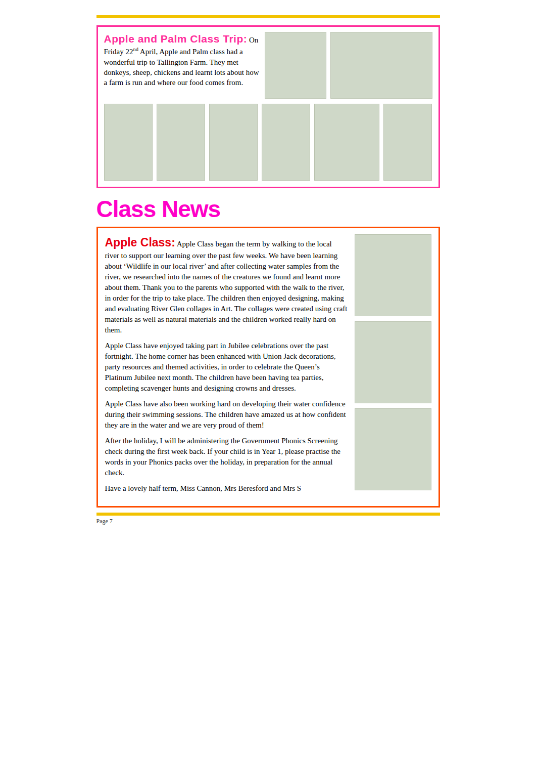Apple and Palm Class Trip: On Friday 22nd April, Apple and Palm class had a wonderful trip to Tallington Farm. They met donkeys, sheep, chickens and learnt lots about how a farm is run and where our food comes from.
Class News
Apple Class: Apple Class began the term by walking to the local river to support our learning over the past few weeks. We have been learning about ‘Wildlife in our local river’ and after collecting water samples from the river, we researched into the names of the creatures we found and learnt more about them. Thank you to the parents who supported with the walk to the river, in order for the trip to take place. The children then enjoyed designing, making and evaluating River Glen collages in Art. The collages were created using craft materials as well as natural materials and the children worked really hard on them.
Apple Class have enjoyed taking part in Jubilee celebrations over the past fortnight. The home corner has been enhanced with Union Jack decorations, party resources and themed activities, in order to celebrate the Queen’s Platinum Jubilee next month. The children have been having tea parties, completing scavenger hunts and designing crowns and dresses.
Apple Class have also been working hard on developing their water confidence during their swimming sessions. The children have amazed us at how confident they are in the water and we are very proud of them!
After the holiday, I will be administering the Government Phonics Screening check during the first week back. If your child is in Year 1, please practise the words in your Phonics packs over the holiday, in preparation for the annual check.
Have a lovely half term, Miss Cannon, Mrs Beresford and Mrs S
Page 7